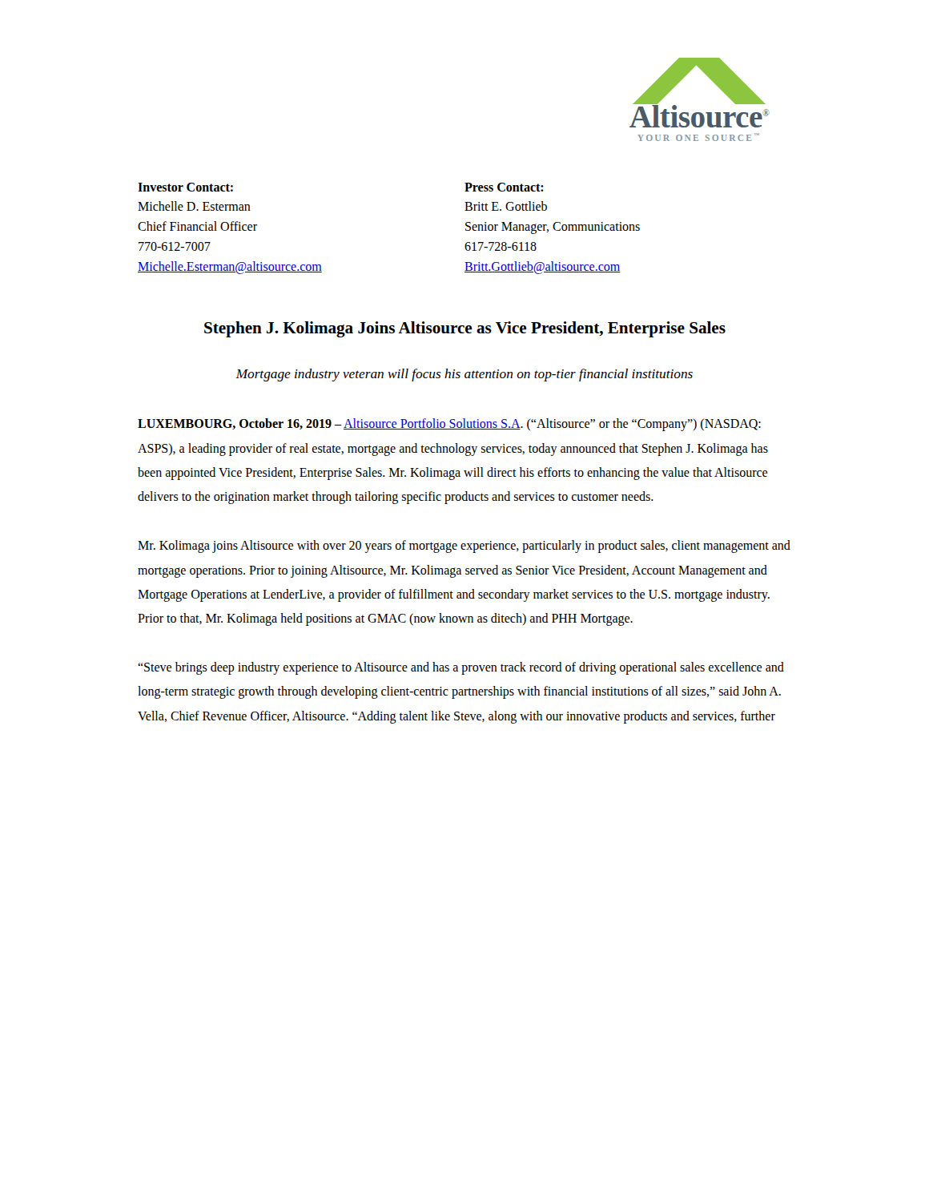Altisource®
YOUR ONE SOURCE™
| Investor Contact: Michelle D. Esterman Chief Financial Officer 770-612-7007 Michelle.Esterman@altisource.com | Press Contact: Britt E. Gottlieb Senior Manager, Communications 617-728-6118 Britt.Gottlieb@altisource.com |
Stephen J. Kolimaga Joins Altisource as Vice President, Enterprise Sales
Mortgage industry veteran will focus his attention on top-tier financial institutions
LUXEMBOURG, October 16, 2019 – Altisource Portfolio Solutions S.A. (“Altisource” or the “Company”) (NASDAQ: ASPS), a leading provider of real estate, mortgage and technology services, today announced that Stephen J. Kolimaga has been appointed Vice President, Enterprise Sales. Mr. Kolimaga will direct his efforts to enhancing the value that Altisource delivers to the origination market through tailoring specific products and services to customer needs.
Mr. Kolimaga joins Altisource with over 20 years of mortgage experience, particularly in product sales, client management and mortgage operations. Prior to joining Altisource, Mr. Kolimaga served as Senior Vice President, Account Management and Mortgage Operations at LenderLive, a provider of fulfillment and secondary market services to the U.S. mortgage industry. Prior to that, Mr. Kolimaga held positions at GMAC (now known as ditech) and PHH Mortgage.
“Steve brings deep industry experience to Altisource and has a proven track record of driving operational sales excellence and long-term strategic growth through developing client-centric partnerships with financial institutions of all sizes,” said John A. Vella, Chief Revenue Officer, Altisource. “Adding talent like Steve, along with our innovative products and services, further